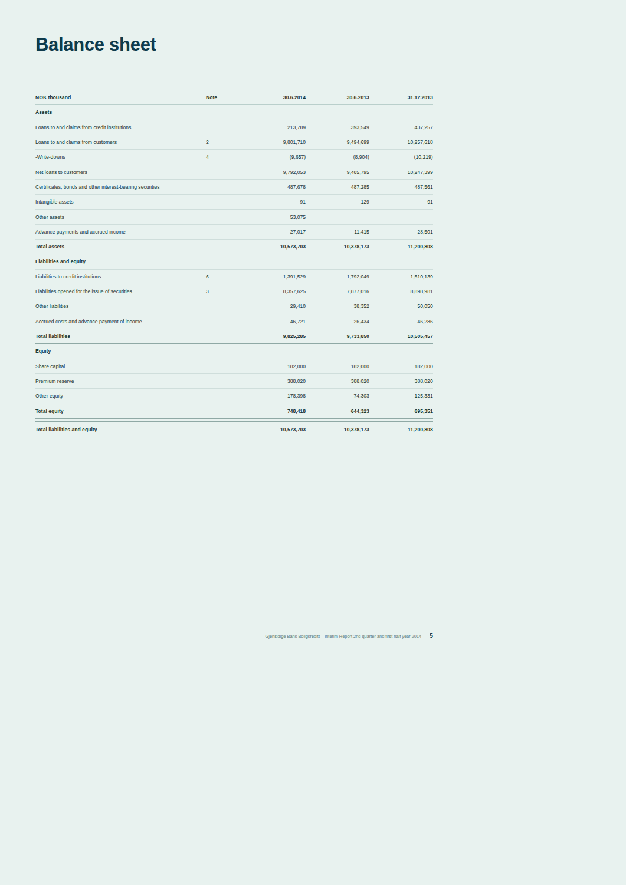Balance sheet
| NOK thousand | Note | 30.6.2014 | 30.6.2013 | 31.12.2013 |
| --- | --- | --- | --- | --- |
| Assets | | | | |
| Loans to and claims from credit institutions | | 213,789 | 393,549 | 437,257 |
| Loans to and claims from customers | 2 | 9,801,710 | 9,494,699 | 10,257,618 |
| -Write-downs | 4 | (9,657) | (8,904) | (10,219) |
| Net loans to customers | | 9,792,053 | 9,485,795 | 10,247,399 |
| Certificates, bonds and other interest-bearing securities | | 487,678 | 487,285 | 487,561 |
| Intangible assets | | 91 | 129 | 91 |
| Other assets | | 53,075 | | |
| Advance payments and accrued income | | 27,017 | 11,415 | 28,501 |
| Total assets | | 10,573,703 | 10,378,173 | 11,200,808 |
| Liabilities and equity | | | | |
| Liabilities to credit institutions | 6 | 1,391,529 | 1,792,049 | 1,510,139 |
| Liabilities opened for the issue of securities | 3 | 8,357,625 | 7,877,016 | 8,898,981 |
| Other liabilities | | 29,410 | 38,352 | 50,050 |
| Accrued costs and advance payment of income | | 46,721 | 26,434 | 46,286 |
| Total liabilities | | 9,825,285 | 9,733,850 | 10,505,457 |
| Equity | | | | |
| Share capital | | 182,000 | 182,000 | 182,000 |
| Premium reserve | | 388,020 | 388,020 | 388,020 |
| Other equity | | 178,398 | 74,303 | 125,331 |
| Total equity | | 748,418 | 644,323 | 695,351 |
| Total liabilities and equity | | 10,573,703 | 10,378,173 | 11,200,808 |
Gjensidige Bank Boligkreditt – Interim Report 2nd quarter and first half year 2014 5